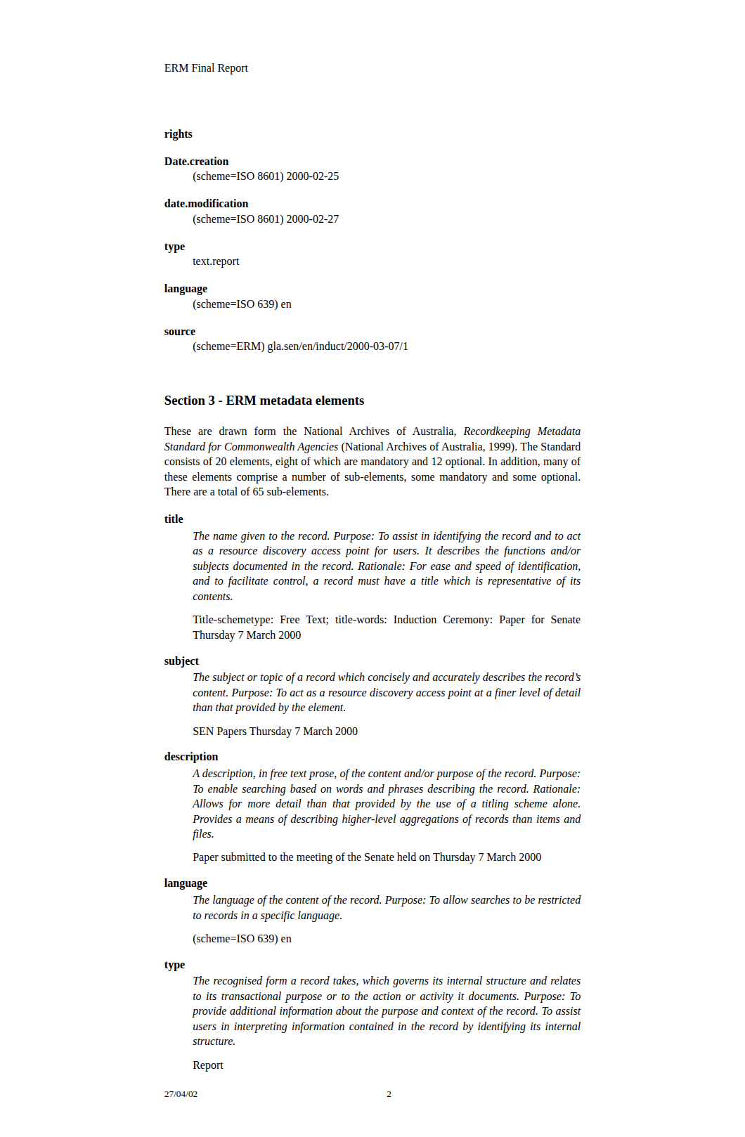ERM Final Report
rights
Date.creation
(scheme=ISO 8601) 2000-02-25
date.modification
(scheme=ISO 8601) 2000-02-27
type
text.report
language
(scheme=ISO 639) en
source
(scheme=ERM) gla.sen/en/induct/2000-03-07/1
Section 3 - ERM metadata elements
These are drawn form the National Archives of Australia, Recordkeeping Metadata Standard for Commonwealth Agencies (National Archives of Australia, 1999). The Standard consists of 20 elements, eight of which are mandatory and 12 optional. In addition, many of these elements comprise a number of sub-elements, some mandatory and some optional. There are a total of 65 sub-elements.
title
The name given to the record. Purpose: To assist in identifying the record and to act as a resource discovery access point for users. It describes the functions and/or subjects documented in the record. Rationale: For ease and speed of identification, and to facilitate control, a record must have a title which is representative of its contents.
Title-schemetype: Free Text; title-words: Induction Ceremony: Paper for Senate Thursday 7 March 2000
subject
The subject or topic of a record which concisely and accurately describes the record’s content. Purpose: To act as a resource discovery access point at a finer level of detail than that provided by the element.
SEN Papers Thursday 7 March 2000
description
A description, in free text prose, of the content and/or purpose of the record. Purpose: To enable searching based on words and phrases describing the record. Rationale: Allows for more detail than that provided by the use of a titling scheme alone. Provides a means of describing higher-level aggregations of records than items and files.
Paper submitted to the meeting of the Senate held on Thursday 7 March 2000
language
The language of the content of the record. Purpose: To allow searches to be restricted to records in a specific language.
(scheme=ISO 639) en
type
The recognised form a record takes, which governs its internal structure and relates to its transactional purpose or to the action or activity it documents. Purpose: To provide additional information about the purpose and context of the record. To assist users in interpreting information contained in the record by identifying its internal structure.
Report
27/04/02
2